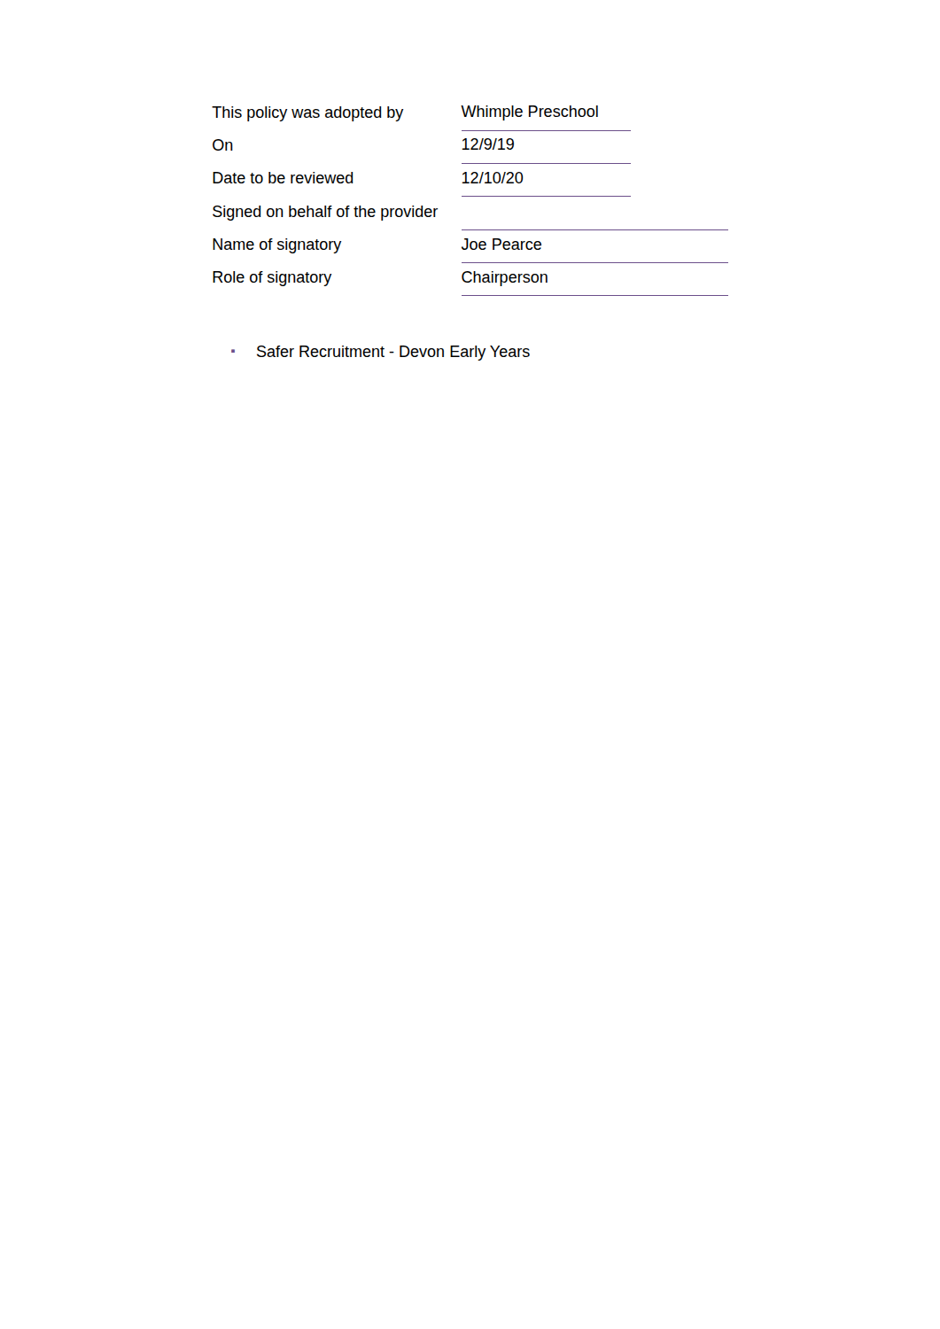| This policy was adopted by | Whimple Preschool | |
| On | 12/9/19 | |
| Date to be reviewed | 12/10/20 | |
| Signed on behalf of the provider | |
| Name of signatory | Joe Pearce |
| Role of signatory | Chairperson |
Safer Recruitment - Devon Early Years